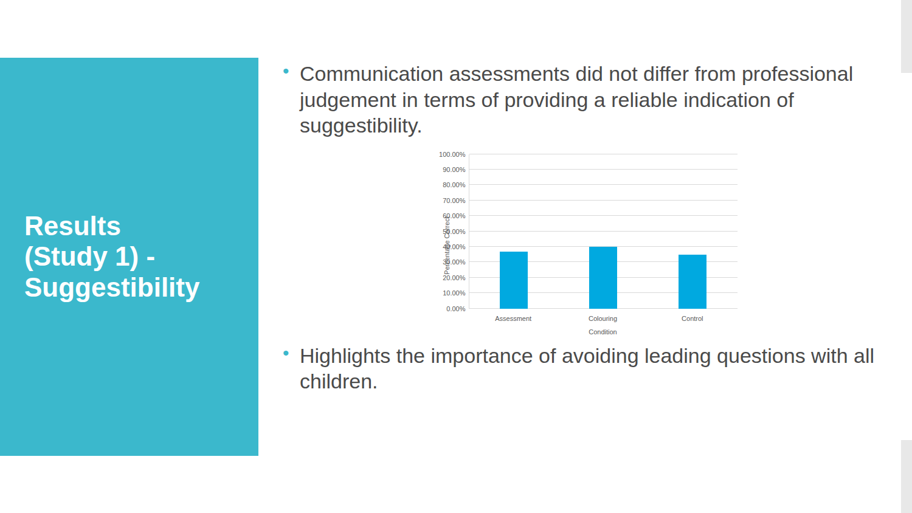Results
(Study 1) -
Suggestibility
Communication assessments did not differ from professional judgement in terms of providing a reliable indication of suggestibility.
Percentage Correct
0.00%
10.00%
20.00%
30.00%
40.00%
50.00%
60.00%
70.00%
80.00%
90.00%
100.00%
Assessment Colouring Control
Condition
Highlights the importance of avoiding leading questions with all children.